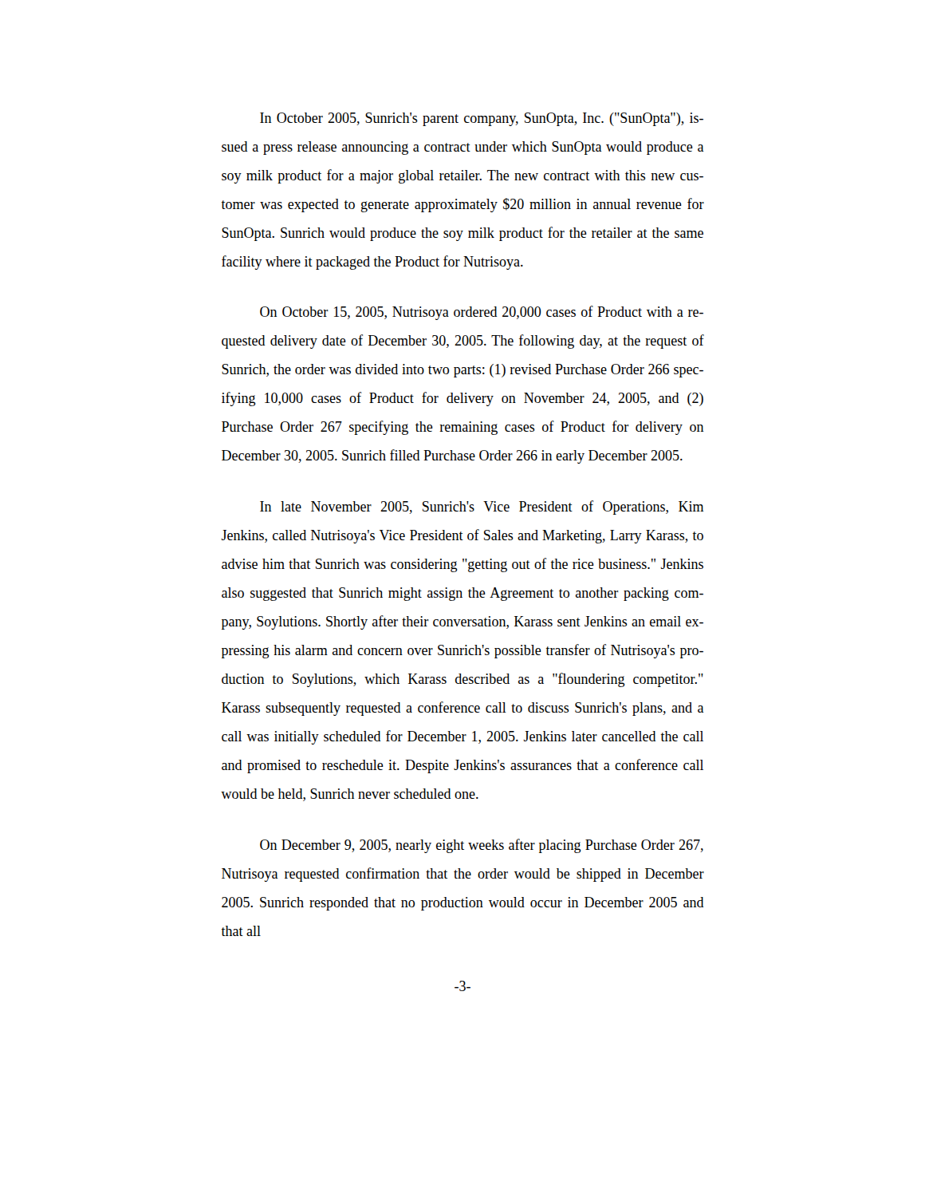In October 2005, Sunrich's parent company, SunOpta, Inc. ("SunOpta"), issued a press release announcing a contract under which SunOpta would produce a soy milk product for a major global retailer. The new contract with this new customer was expected to generate approximately $20 million in annual revenue for SunOpta. Sunrich would produce the soy milk product for the retailer at the same facility where it packaged the Product for Nutrisoya.
On October 15, 2005, Nutrisoya ordered 20,000 cases of Product with a requested delivery date of December 30, 2005. The following day, at the request of Sunrich, the order was divided into two parts: (1) revised Purchase Order 266 specifying 10,000 cases of Product for delivery on November 24, 2005, and (2) Purchase Order 267 specifying the remaining cases of Product for delivery on December 30, 2005. Sunrich filled Purchase Order 266 in early December 2005.
In late November 2005, Sunrich's Vice President of Operations, Kim Jenkins, called Nutrisoya's Vice President of Sales and Marketing, Larry Karass, to advise him that Sunrich was considering "getting out of the rice business." Jenkins also suggested that Sunrich might assign the Agreement to another packing company, Soylutions. Shortly after their conversation, Karass sent Jenkins an email expressing his alarm and concern over Sunrich's possible transfer of Nutrisoya's production to Soylutions, which Karass described as a "floundering competitor." Karass subsequently requested a conference call to discuss Sunrich's plans, and a call was initially scheduled for December 1, 2005. Jenkins later cancelled the call and promised to reschedule it. Despite Jenkins's assurances that a conference call would be held, Sunrich never scheduled one.
On December 9, 2005, nearly eight weeks after placing Purchase Order 267, Nutrisoya requested confirmation that the order would be shipped in December 2005. Sunrich responded that no production would occur in December 2005 and that all
-3-